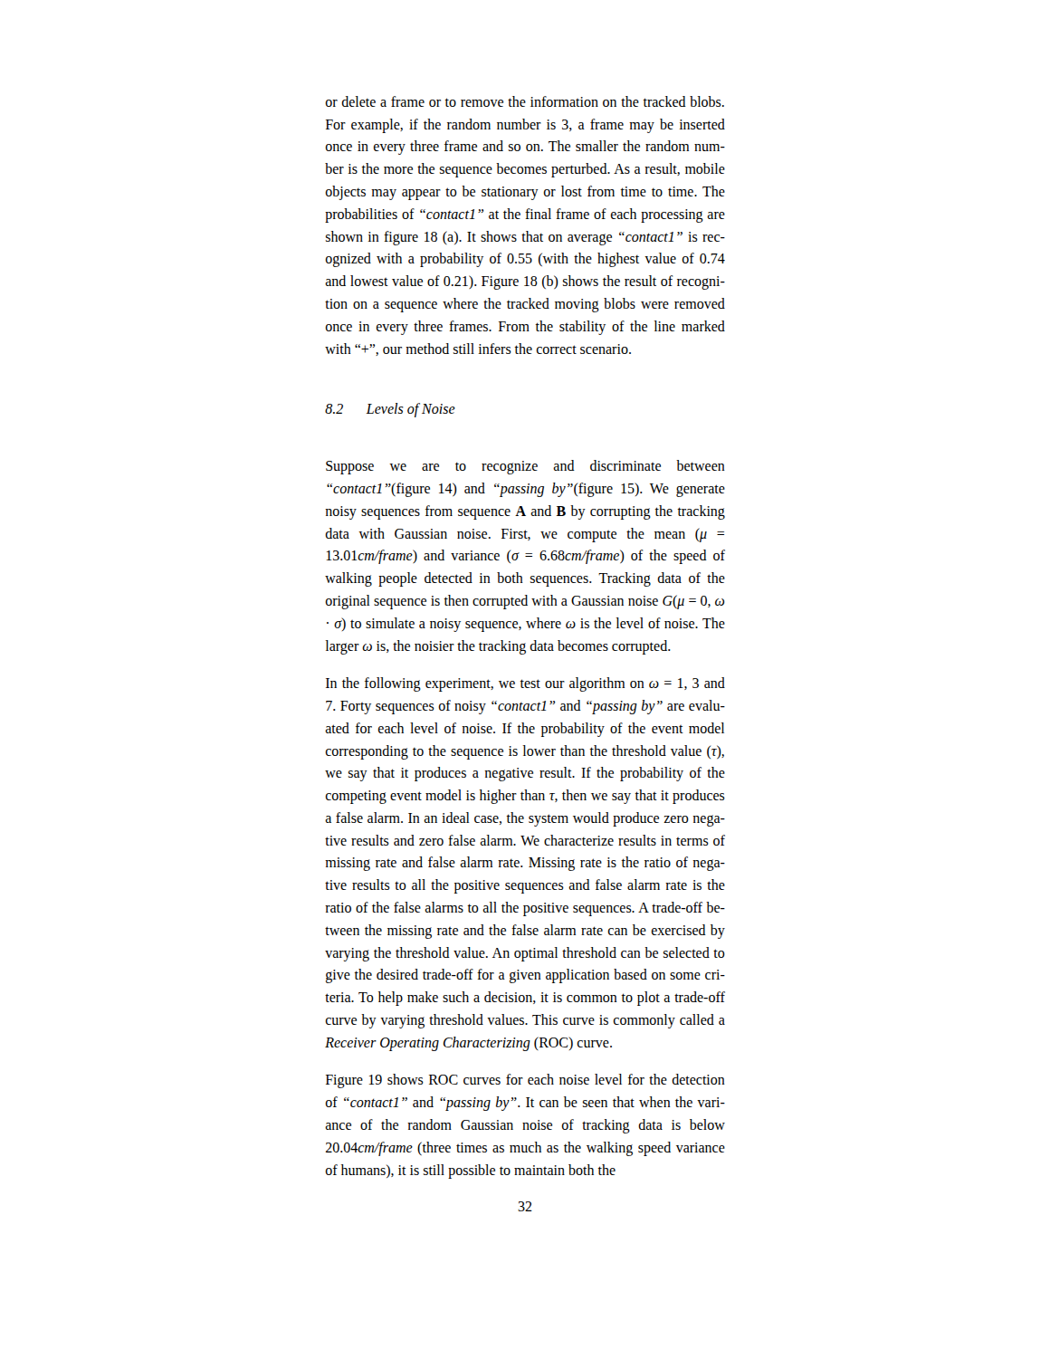or delete a frame or to remove the information on the tracked blobs. For example, if the random number is 3, a frame may be inserted once in every three frame and so on. The smaller the random number is the more the sequence becomes perturbed. As a result, mobile objects may appear to be stationary or lost from time to time. The probabilities of “contact1” at the final frame of each processing are shown in figure 18 (a). It shows that on average “contact1” is recognized with a probability of 0.55 (with the highest value of 0.74 and lowest value of 0.21). Figure 18 (b) shows the result of recognition on a sequence where the tracked moving blobs were removed once in every three frames. From the stability of the line marked with “+”, our method still infers the correct scenario.
8.2 Levels of Noise
Suppose we are to recognize and discriminate between “contact1”(figure 14) and “passing by”(figure 15). We generate noisy sequences from sequence A and B by corrupting the tracking data with Gaussian noise. First, we compute the mean (μ = 13.01cm/frame) and variance (σ = 6.68cm/frame) of the speed of walking people detected in both sequences. Tracking data of the original sequence is then corrupted with a Gaussian noise G(μ = 0, ω · σ) to simulate a noisy sequence, where ω is the level of noise. The larger ω is, the noisier the tracking data becomes corrupted.
In the following experiment, we test our algorithm on ω = 1, 3 and 7. Forty sequences of noisy “contact1” and “passing by” are evaluated for each level of noise. If the probability of the event model corresponding to the sequence is lower than the threshold value (τ), we say that it produces a negative result. If the probability of the competing event model is higher than τ, then we say that it produces a false alarm. In an ideal case, the system would produce zero negative results and zero false alarm. We characterize results in terms of missing rate and false alarm rate. Missing rate is the ratio of negative results to all the positive sequences and false alarm rate is the ratio of the false alarms to all the positive sequences. A trade-off between the missing rate and the false alarm rate can be exercised by varying the threshold value. An optimal threshold can be selected to give the desired trade-off for a given application based on some criteria. To help make such a decision, it is common to plot a trade-off curve by varying threshold values. This curve is commonly called a Receiver Operating Characterizing (ROC) curve.
Figure 19 shows ROC curves for each noise level for the detection of “contact1” and “passing by”. It can be seen that when the variance of the random Gaussian noise of tracking data is below 20.04cm/frame (three times as much as the walking speed variance of humans), it is still possible to maintain both the
32